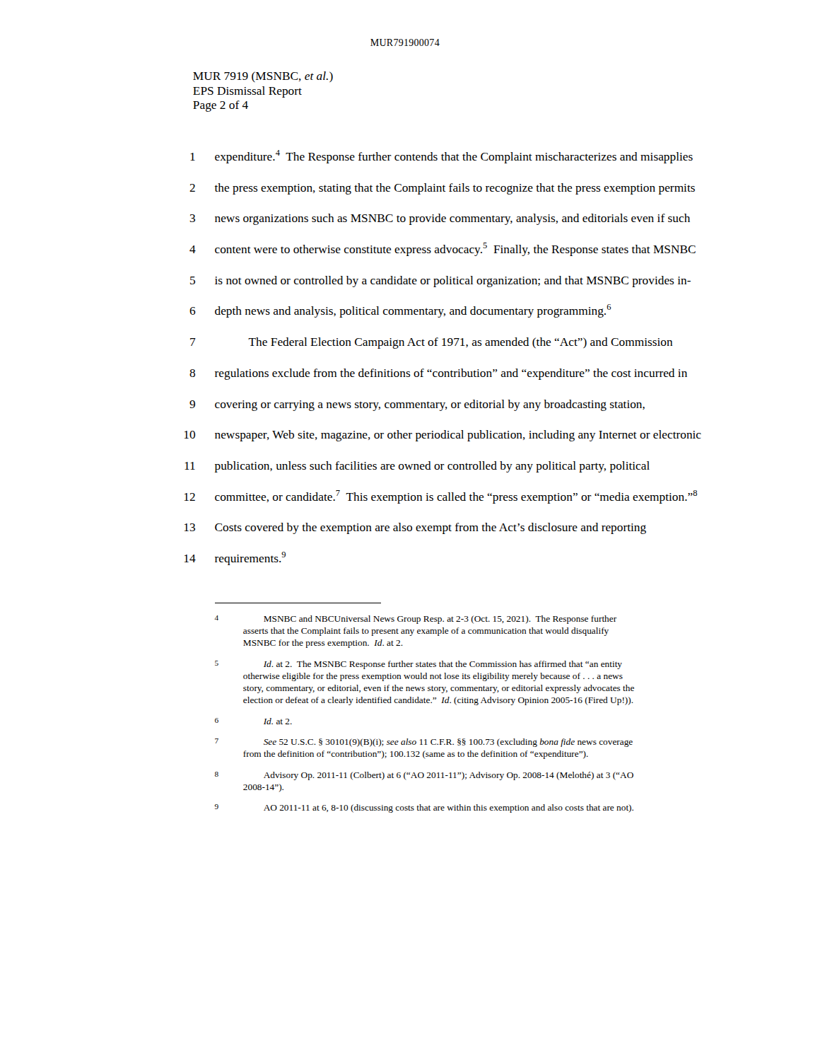MUR791900074
MUR 7919 (MSNBC, et al.)
EPS Dismissal Report
Page 2 of 4
expenditure.4 The Response further contends that the Complaint mischaracterizes and misapplies
the press exemption, stating that the Complaint fails to recognize that the press exemption permits
news organizations such as MSNBC to provide commentary, analysis, and editorials even if such
content were to otherwise constitute express advocacy.5 Finally, the Response states that MSNBC
is not owned or controlled by a candidate or political organization; and that MSNBC provides in-
depth news and analysis, political commentary, and documentary programming.6
The Federal Election Campaign Act of 1971, as amended (the “Act”) and Commission
regulations exclude from the definitions of “contribution” and “expenditure” the cost incurred in
covering or carrying a news story, commentary, or editorial by any broadcasting station,
newspaper, Web site, magazine, or other periodical publication, including any Internet or electronic
publication, unless such facilities are owned or controlled by any political party, political
committee, or candidate.7 This exemption is called the “press exemption” or “media exemption.”8
Costs covered by the exemption are also exempt from the Act’s disclosure and reporting
requirements.9
4 MSNBC and NBCUniversal News Group Resp. at 2-3 (Oct. 15, 2021). The Response further asserts that the Complaint fails to present any example of a communication that would disqualify MSNBC for the press exemption. Id. at 2.
5 Id. at 2. The MSNBC Response further states that the Commission has affirmed that “an entity otherwise eligible for the press exemption would not lose its eligibility merely because of . . . a news story, commentary, or editorial, even if the news story, commentary, or editorial expressly advocates the election or defeat of a clearly identified candidate.” Id. (citing Advisory Opinion 2005-16 (Fired Up!)).
6 Id. at 2.
7 See 52 U.S.C. § 30101(9)(B)(i); see also 11 C.F.R. §§ 100.73 (excluding bona fide news coverage from the definition of “contribution”); 100.132 (same as to the definition of “expenditure”).
8 Advisory Op. 2011-11 (Colbert) at 6 (“AO 2011-11”); Advisory Op. 2008-14 (Melothé) at 3 (“AO 2008-14”).
9 AO 2011-11 at 6, 8-10 (discussing costs that are within this exemption and also costs that are not).